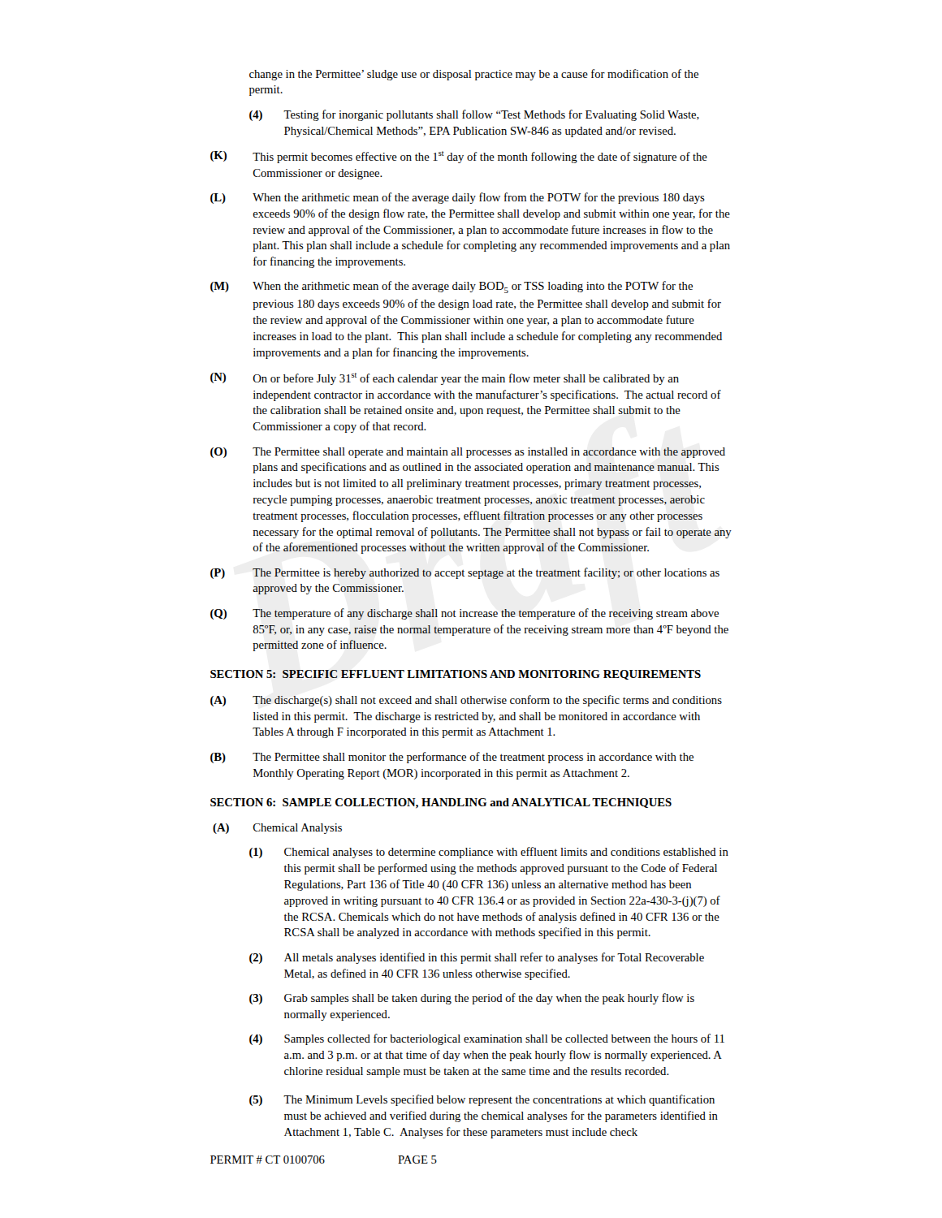Draft
change in the Permittee’ sludge use or disposal practice may be a cause for modification of the permit.
(4)
Testing for inorganic pollutants shall follow “Test Methods for Evaluating Solid Waste, Physical/Chemical Methods”, EPA Publication SW-846 as updated and/or revised.
(K)
This permit becomes effective on the 1st day of the month following the date of signature of the Commissioner or designee.
(L)
When the arithmetic mean of the average daily flow from the POTW for the previous 180 days exceeds 90% of the design flow rate, the Permittee shall develop and submit within one year, for the review and approval of the Commissioner, a plan to accommodate future increases in flow to the plant. This plan shall include a schedule for completing any recommended improvements and a plan for financing the improvements.
(M)
When the arithmetic mean of the average daily BOD5 or TSS loading into the POTW for the previous 180 days exceeds 90% of the design load rate, the Permittee shall develop and submit for the review and approval of the Commissioner within one year, a plan to accommodate future increases in load to the plant. This plan shall include a schedule for completing any recommended improvements and a plan for financing the improvements.
(N)
On or before July 31st of each calendar year the main flow meter shall be calibrated by an independent contractor in accordance with the manufacturer’s specifications. The actual record of the calibration shall be retained onsite and, upon request, the Permittee shall submit to the Commissioner a copy of that record.
(O)
The Permittee shall operate and maintain all processes as installed in accordance with the approved plans and specifications and as outlined in the associated operation and maintenance manual. This includes but is not limited to all preliminary treatment processes, primary treatment processes, recycle pumping processes, anaerobic treatment processes, anoxic treatment processes, aerobic treatment processes, flocculation processes, effluent filtration processes or any other processes necessary for the optimal removal of pollutants. The Permittee shall not bypass or fail to operate any of the aforementioned processes without the written approval of the Commissioner.
(P)
The Permittee is hereby authorized to accept septage at the treatment facility; or other locations as approved by the Commissioner.
(Q)
The temperature of any discharge shall not increase the temperature of the receiving stream above 85ºF, or, in any case, raise the normal temperature of the receiving stream more than 4ºF beyond the permitted zone of influence.
SECTION 5: SPECIFIC EFFLUENT LIMITATIONS AND MONITORING REQUIREMENTS
(A)
The discharge(s) shall not exceed and shall otherwise conform to the specific terms and conditions listed in this permit. The discharge is restricted by, and shall be monitored in accordance with Tables A through F incorporated in this permit as Attachment 1.
(B)
The Permittee shall monitor the performance of the treatment process in accordance with the Monthly Operating Report (MOR) incorporated in this permit as Attachment 2.
SECTION 6: SAMPLE COLLECTION, HANDLING and ANALYTICAL TECHNIQUES
(A)
Chemical Analysis
(1)
Chemical analyses to determine compliance with effluent limits and conditions established in this permit shall be performed using the methods approved pursuant to the Code of Federal Regulations, Part 136 of Title 40 (40 CFR 136) unless an alternative method has been approved in writing pursuant to 40 CFR 136.4 or as provided in Section 22a-430-3-(j)(7) of the RCSA. Chemicals which do not have methods of analysis defined in 40 CFR 136 or the RCSA shall be analyzed in accordance with methods specified in this permit.
(2)
All metals analyses identified in this permit shall refer to analyses for Total Recoverable Metal, as defined in 40 CFR 136 unless otherwise specified.
(3)
Grab samples shall be taken during the period of the day when the peak hourly flow is normally experienced.
(4)
Samples collected for bacteriological examination shall be collected between the hours of 11 a.m. and 3 p.m. or at that time of day when the peak hourly flow is normally experienced. A chlorine residual sample must be taken at the same time and the results recorded.
(5)
The Minimum Levels specified below represent the concentrations at which quantification must be achieved and verified during the chemical analyses for the parameters identified in Attachment 1, Table C. Analyses for these parameters must include check
PERMIT # CT 0100706 PAGE 5